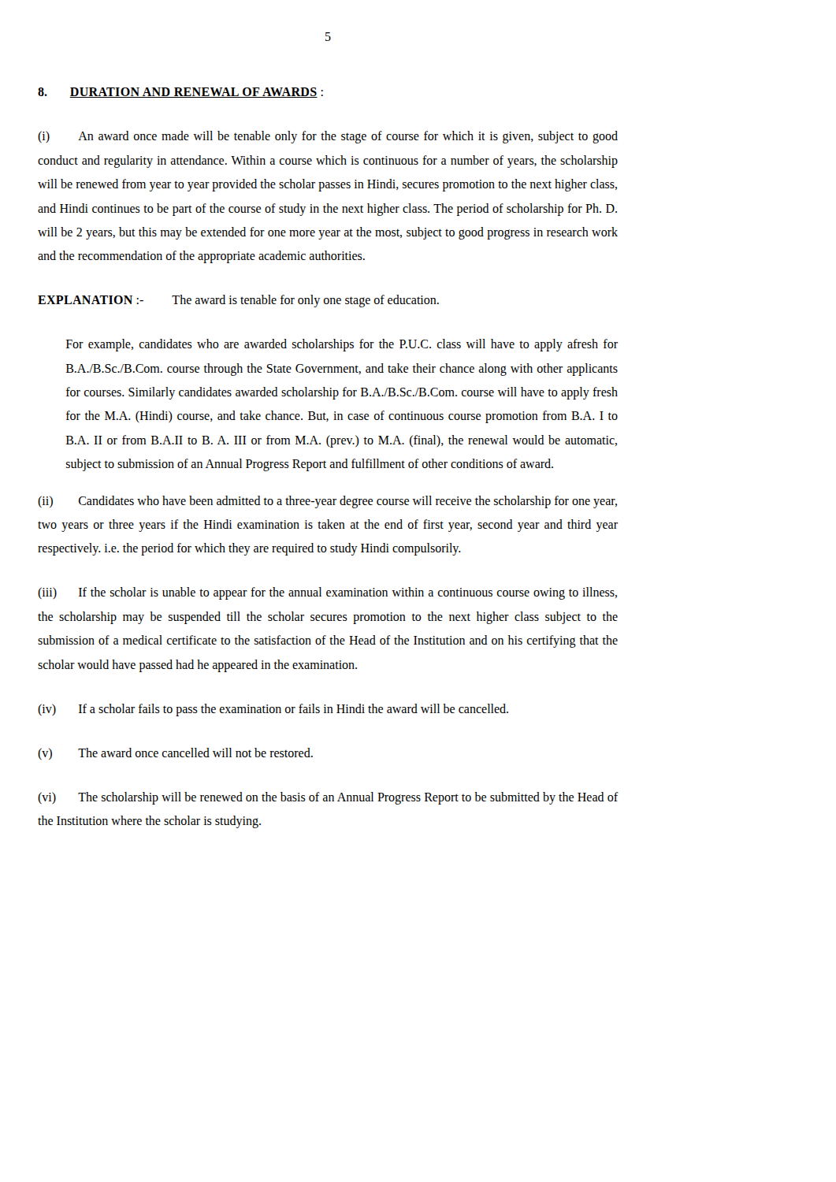5
8.
DURATION AND RENEWAL OF AWARDS
:
(i) An award once made will be tenable only for the stage of course for which it is given, subject to good conduct and regularity in attendance. Within a course which is continuous for a number of years, the scholarship will be renewed from year to year provided the scholar passes in Hindi, secures promotion to the next higher class, and Hindi continues to be part of the course of study in the next higher class. The period of scholarship for Ph. D. will be 2 years, but this may be extended for one more year at the most, subject to good progress in research work and the recommendation of the appropriate academic authorities.
EXPLANATION :- The award is tenable for only one stage of education.
For example, candidates who are awarded scholarships for the P.U.C. class will have to apply afresh for B.A./B.Sc./B.Com. course through the State Government, and take their chance along with other applicants for courses. Similarly candidates awarded scholarship for B.A./B.Sc./B.Com. course will have to apply fresh for the M.A. (Hindi) course, and take chance. But, in case of continuous course promotion from B.A. I to B.A. II or from B.A.II to B. A. III or from M.A. (prev.) to M.A. (final), the renewal would be automatic, subject to submission of an Annual Progress Report and fulfillment of other conditions of award.
(ii) Candidates who have been admitted to a three-year degree course will receive the scholarship for one year, two years or three years if the Hindi examination is taken at the end of first year, second year and third year respectively. i.e. the period for which they are required to study Hindi compulsorily.
(iii) If the scholar is unable to appear for the annual examination within a continuous course owing to illness, the scholarship may be suspended till the scholar secures promotion to the next higher class subject to the submission of a medical certificate to the satisfaction of the Head of the Institution and on his certifying that the scholar would have passed had he appeared in the examination.
(iv) If a scholar fails to pass the examination or fails in Hindi the award will be cancelled.
(v) The award once cancelled will not be restored.
(vi) The scholarship will be renewed on the basis of an Annual Progress Report to be submitted by the Head of the Institution where the scholar is studying.